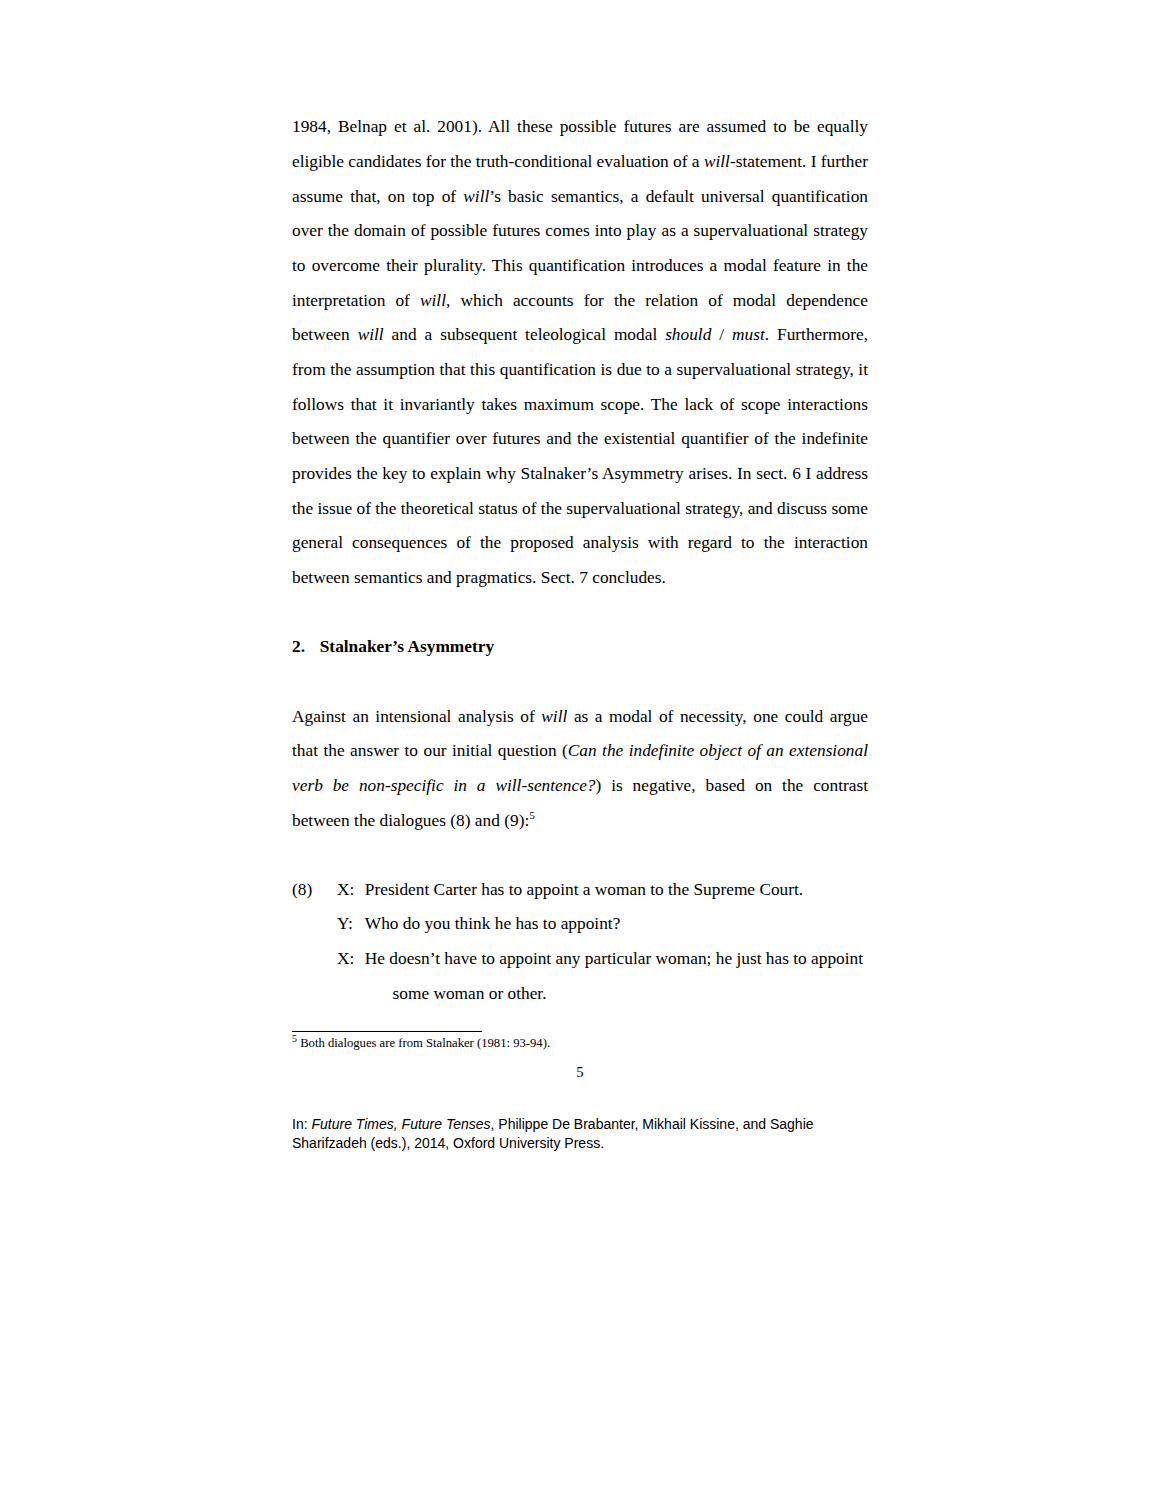1984, Belnap et al. 2001). All these possible futures are assumed to be equally eligible candidates for the truth-conditional evaluation of a will-statement. I further assume that, on top of will’s basic semantics, a default universal quantification over the domain of possible futures comes into play as a supervaluational strategy to overcome their plurality. This quantification introduces a modal feature in the interpretation of will, which accounts for the relation of modal dependence between will and a subsequent teleological modal should / must. Furthermore, from the assumption that this quantification is due to a supervaluational strategy, it follows that it invariantly takes maximum scope. The lack of scope interactions between the quantifier over futures and the existential quantifier of the indefinite provides the key to explain why Stalnaker’s Asymmetry arises. In sect. 6 I address the issue of the theoretical status of the supervaluational strategy, and discuss some general consequences of the proposed analysis with regard to the interaction between semantics and pragmatics. Sect. 7 concludes.
2. Stalnaker’s Asymmetry
Against an intensional analysis of will as a modal of necessity, one could argue that the answer to our initial question (Can the indefinite object of an extensional verb be non-specific in a will-sentence?) is negative, based on the contrast between the dialogues (8) and (9):5
(8)
X:
President Carter has to appoint a woman to the Supreme Court.
Y:
Who do you think he has to appoint?
X:
He doesn’t have to appoint any particular woman; he just has to appoint some woman or other.
5 Both dialogues are from Stalnaker (1981: 93-94).
5
In: Future Times, Future Tenses, Philippe De Brabanter, Mikhail Kissine, and Saghie Sharifzadeh (eds.), 2014, Oxford University Press.